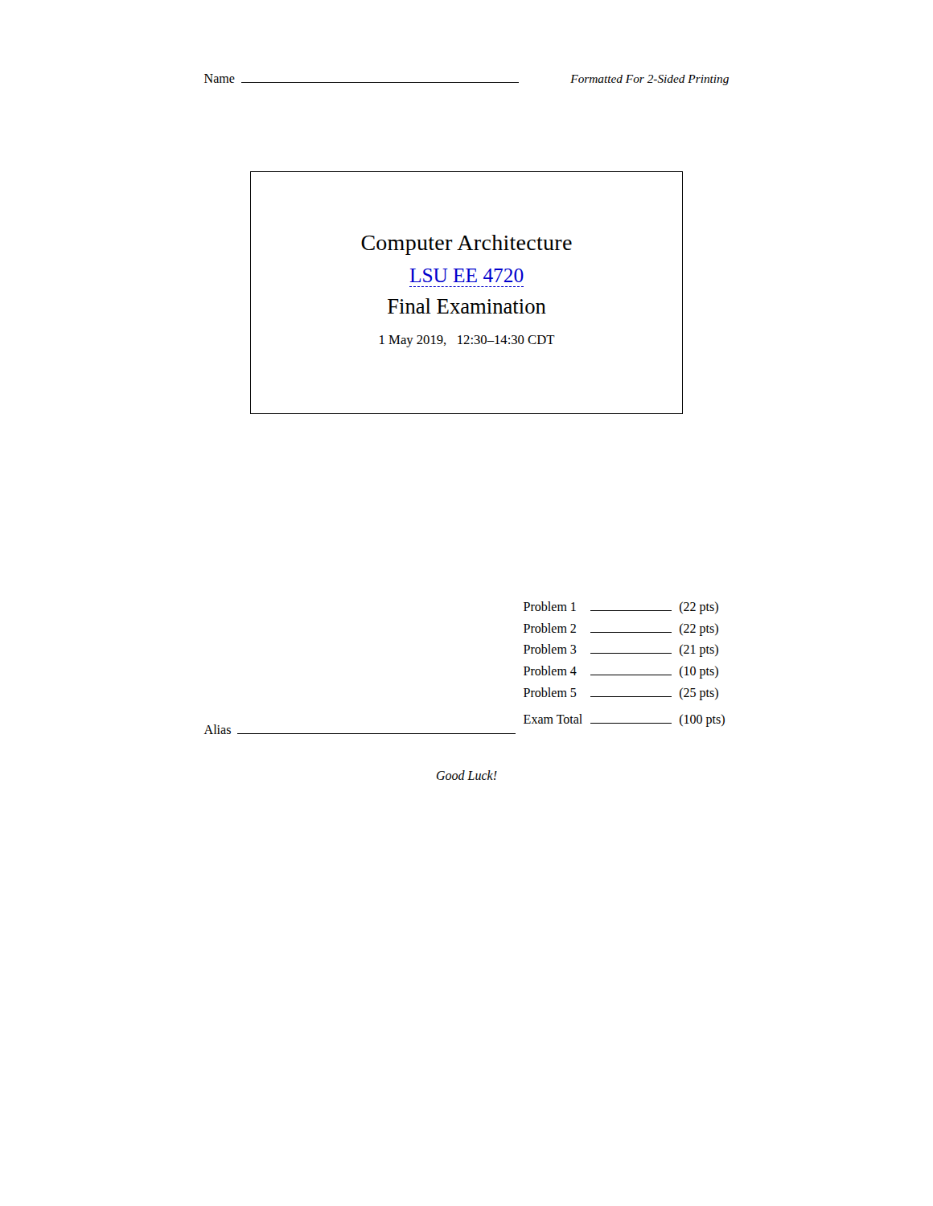Name
Formatted For 2-Sided Printing
Computer Architecture
LSU EE 4720
Final Examination
1 May 2019, 12:30–14:30 CDT
| Problem 1 | | (22 pts) |
| Problem 2 | | (22 pts) |
| Problem 3 | | (21 pts) |
| Problem 4 | | (10 pts) |
| Problem 5 | | (25 pts) |
| Exam Total | | (100 pts) |
Alias
Good Luck!